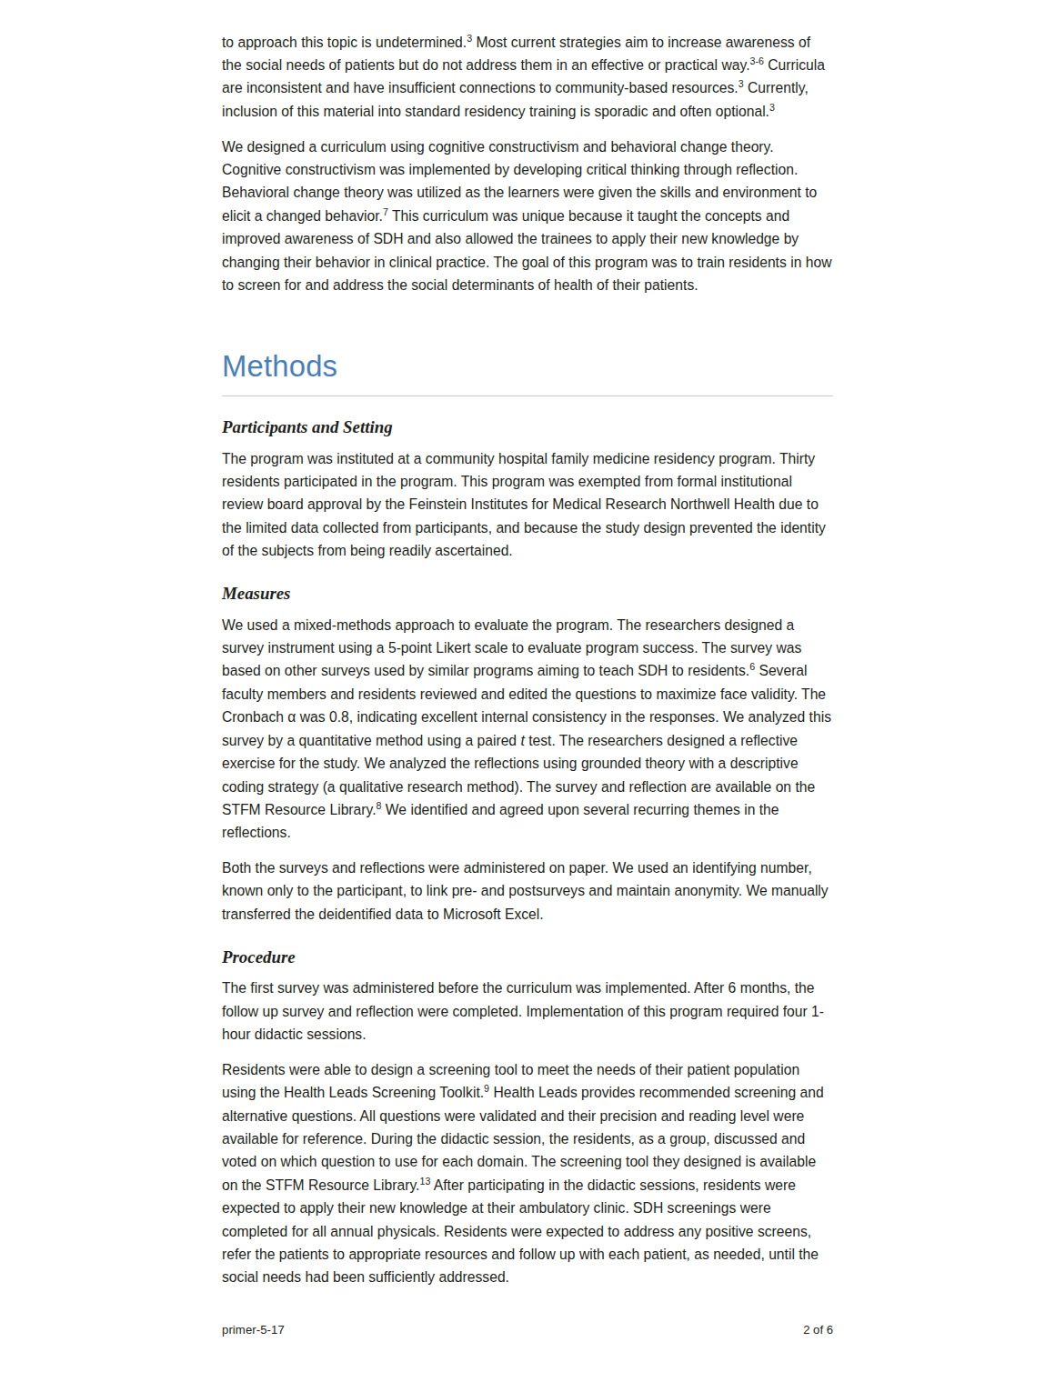to approach this topic is undetermined.3 Most current strategies aim to increase awareness of the social needs of patients but do not address them in an effective or practical way.3-6 Curricula are inconsistent and have insufficient connections to community-based resources.3 Currently, inclusion of this material into standard residency training is sporadic and often optional.3
We designed a curriculum using cognitive constructivism and behavioral change theory. Cognitive constructivism was implemented by developing critical thinking through reflection. Behavioral change theory was utilized as the learners were given the skills and environment to elicit a changed behavior.7 This curriculum was unique because it taught the concepts and improved awareness of SDH and also allowed the trainees to apply their new knowledge by changing their behavior in clinical practice. The goal of this program was to train residents in how to screen for and address the social determinants of health of their patients.
Methods
Participants and Setting
The program was instituted at a community hospital family medicine residency program. Thirty residents participated in the program. This program was exempted from formal institutional review board approval by the Feinstein Institutes for Medical Research Northwell Health due to the limited data collected from participants, and because the study design prevented the identity of the subjects from being readily ascertained.
Measures
We used a mixed-methods approach to evaluate the program. The researchers designed a survey instrument using a 5-point Likert scale to evaluate program success. The survey was based on other surveys used by similar programs aiming to teach SDH to residents.6 Several faculty members and residents reviewed and edited the questions to maximize face validity. The Cronbach α was 0.8, indicating excellent internal consistency in the responses. We analyzed this survey by a quantitative method using a paired t test. The researchers designed a reflective exercise for the study. We analyzed the reflections using grounded theory with a descriptive coding strategy (a qualitative research method). The survey and reflection are available on the STFM Resource Library.8 We identified and agreed upon several recurring themes in the reflections.
Both the surveys and reflections were administered on paper. We used an identifying number, known only to the participant, to link pre- and postsurveys and maintain anonymity. We manually transferred the deidentified data to Microsoft Excel.
Procedure
The first survey was administered before the curriculum was implemented. After 6 months, the follow up survey and reflection were completed. Implementation of this program required four 1-hour didactic sessions.
Residents were able to design a screening tool to meet the needs of their patient population using the Health Leads Screening Toolkit.9 Health Leads provides recommended screening and alternative questions. All questions were validated and their precision and reading level were available for reference. During the didactic session, the residents, as a group, discussed and voted on which question to use for each domain. The screening tool they designed is available on the STFM Resource Library.13 After participating in the didactic sessions, residents were expected to apply their new knowledge at their ambulatory clinic. SDH screenings were completed for all annual physicals. Residents were expected to address any positive screens, refer the patients to appropriate resources and follow up with each patient, as needed, until the social needs had been sufficiently addressed.
primer-5-17
2 of 6